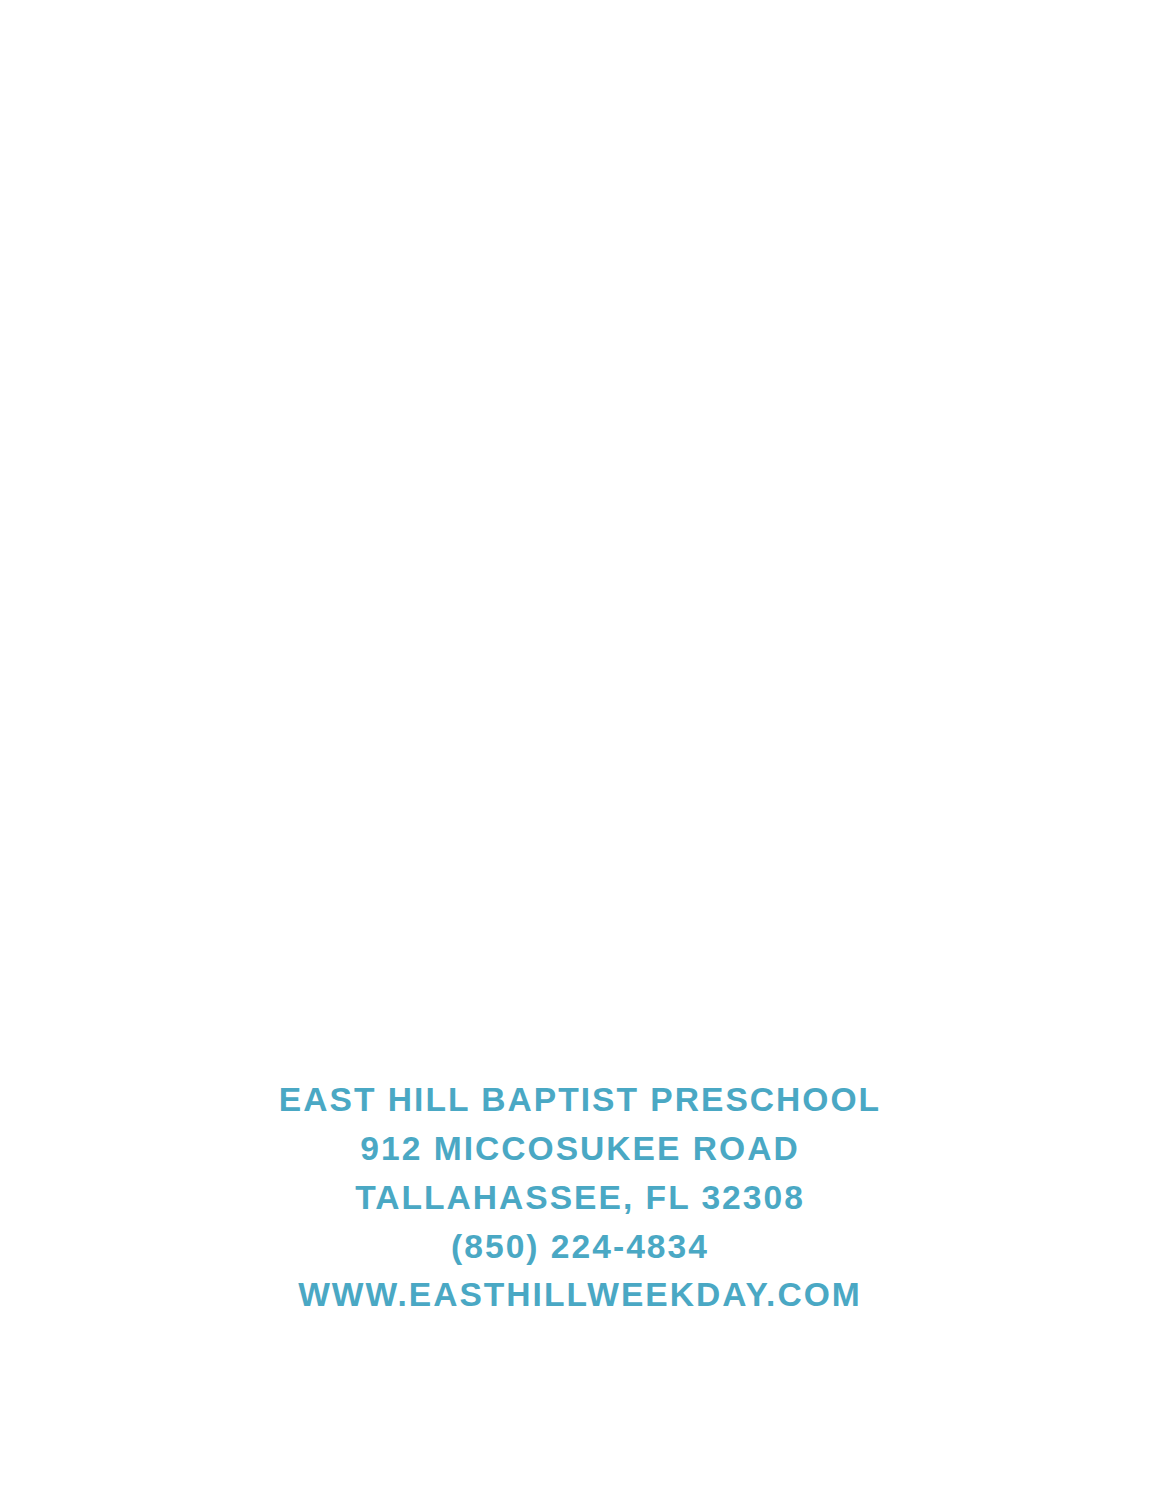East Hill Baptist Preschool
912 Miccosukee Road
Tallahassee, FL 32308
(850) 224-4834
www.easthillweekday.com